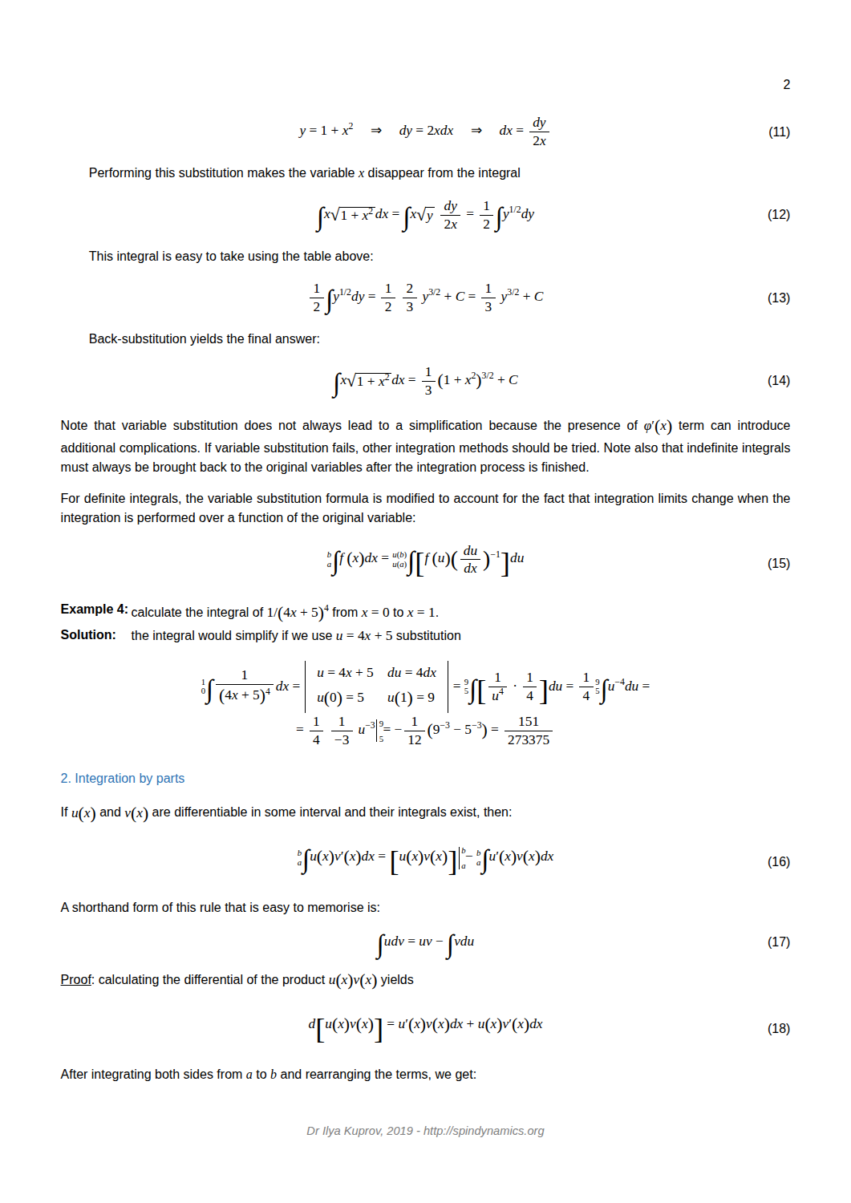2
y = 1 + x2 ⇒ dy = 2xdx ⇒ dx = dy 2x
(11)
Performing this substitution makes the variable x disappear from the integral
∫x√1 + x2 dx = ∫x√y dy 2x = 12∫y1/2dy
(12)
This integral is easy to take using the table above:
12∫y1/2dy = 12 23 y3/2 + C = 13 y3/2 + C
(13)
Back-substitution yields the final answer:
∫x√1 + x2 dx = 13(1 + x2)3/2 + C
(14)
Note that variable substitution does not always lead to a simplification because the presence of φ′(x) term can introduce additional complications. If variable substitution fails, other integration methods should be tried. Note also that indefinite integrals must always be brought back to the original variables after the integration process is finished.
For definite integrals, the variable substitution formula is modified to account for the fact that integration limits change when the integration is performed over a function of the original variable:
ba∫f (x) dx = u(b) u(a)∫[f (u)(du dx)−1] du
(15)
Example 4:
calculate the integral of 1/(4x + 5)4 from x = 0 to x = 1.
Solution:
the integral would simplify if we use u = 4x + 5 substitution
10∫1(4x + 5)4 dx = u = 4x + 5 du = 4dx u(0) = 5 u(1) = 9 = 95∫[1 u4 · 14] du = 1495∫u−4du =
= 14 1−3 u−395 = −112(9−3 − 5−3) = 151273375
2. Integration by parts
If u(x) and v(x) are differentiable in some interval and their integrals exist, then:
ba∫u(x) v′(x) dx = [u(x) v(x)] ba − ba∫u′(x) v(x) dx
(16)
A shorthand form of this rule that is easy to memorise is:
∫udv = uv − ∫vdu
(17)
Proof: calculating the differential of the product u(x) v(x) yields
d[u(x) v(x)] = u′(x) v(x) dx + u(x) v′(x) dx
(18)
After integrating both sides from a to b and rearranging the terms, we get:
Dr Ilya Kuprov, 2019 - http://spindynamics.org